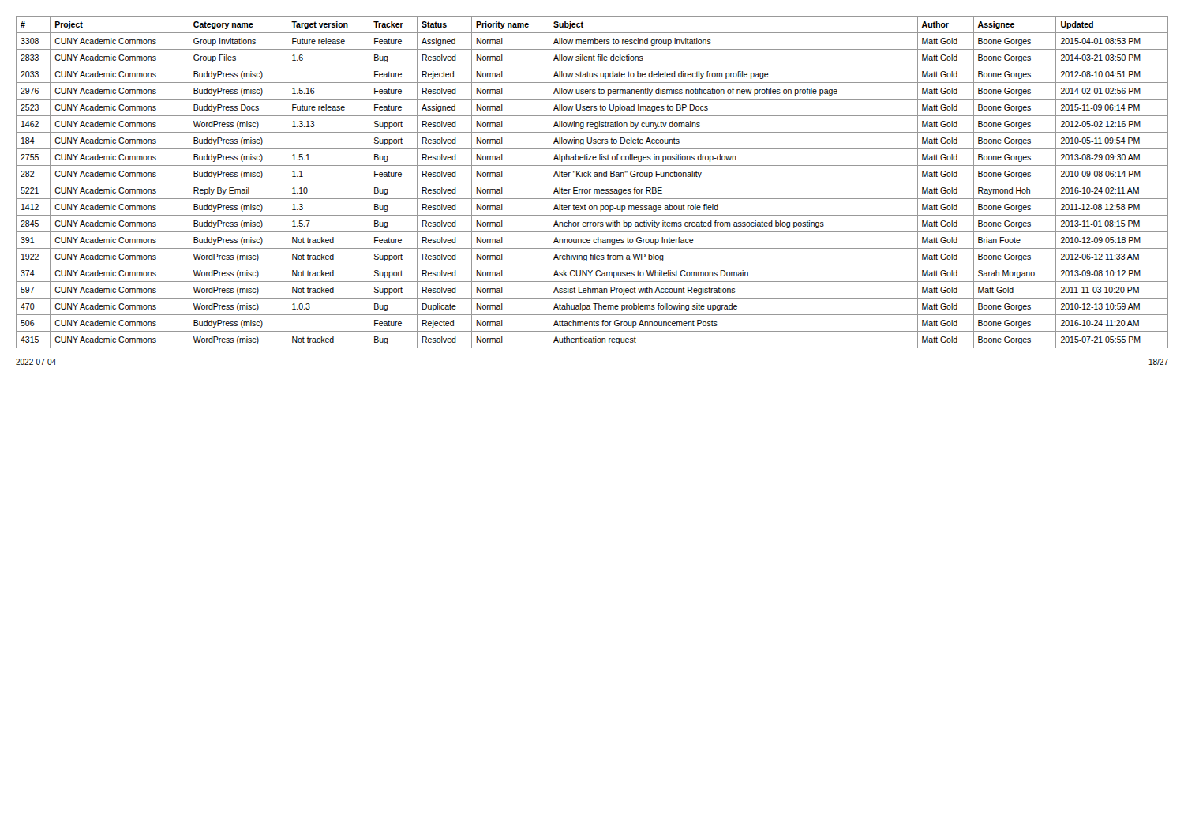| # | Project | Category name | Target version | Tracker | Status | Priority name | Subject | Author | Assignee | Updated |
| --- | --- | --- | --- | --- | --- | --- | --- | --- | --- | --- |
| 3308 | CUNY Academic Commons | Group Invitations | Future release | Feature | Assigned | Normal | Allow members to rescind group invitations | Matt Gold | Boone Gorges | 2015-04-01 08:53 PM |
| 2833 | CUNY Academic Commons | Group Files | 1.6 | Bug | Resolved | Normal | Allow silent file deletions | Matt Gold | Boone Gorges | 2014-03-21 03:50 PM |
| 2033 | CUNY Academic Commons | BuddyPress (misc) | | Feature | Rejected | Normal | Allow status update to be deleted directly from profile page | Matt Gold | Boone Gorges | 2012-08-10 04:51 PM |
| 2976 | CUNY Academic Commons | BuddyPress (misc) | 1.5.16 | Feature | Resolved | Normal | Allow users to permanently dismiss notification of new profiles on profile page | Matt Gold | Boone Gorges | 2014-02-01 02:56 PM |
| 2523 | CUNY Academic Commons | BuddyPress Docs | Future release | Feature | Assigned | Normal | Allow Users to Upload Images to BP Docs | Matt Gold | Boone Gorges | 2015-11-09 06:14 PM |
| 1462 | CUNY Academic Commons | WordPress (misc) | 1.3.13 | Support | Resolved | Normal | Allowing registration by cuny.tv domains | Matt Gold | Boone Gorges | 2012-05-02 12:16 PM |
| 184 | CUNY Academic Commons | BuddyPress (misc) | | Support | Resolved | Normal | Allowing Users to Delete Accounts | Matt Gold | Boone Gorges | 2010-05-11 09:54 PM |
| 2755 | CUNY Academic Commons | BuddyPress (misc) | 1.5.1 | Bug | Resolved | Normal | Alphabetize list of colleges in positions drop-down | Matt Gold | Boone Gorges | 2013-08-29 09:30 AM |
| 282 | CUNY Academic Commons | BuddyPress (misc) | 1.1 | Feature | Resolved | Normal | Alter "Kick and Ban" Group Functionality | Matt Gold | Boone Gorges | 2010-09-08 06:14 PM |
| 5221 | CUNY Academic Commons | Reply By Email | 1.10 | Bug | Resolved | Normal | Alter Error messages for RBE | Matt Gold | Raymond Hoh | 2016-10-24 02:11 AM |
| 1412 | CUNY Academic Commons | BuddyPress (misc) | 1.3 | Bug | Resolved | Normal | Alter text on pop-up message about role field | Matt Gold | Boone Gorges | 2011-12-08 12:58 PM |
| 2845 | CUNY Academic Commons | BuddyPress (misc) | 1.5.7 | Bug | Resolved | Normal | Anchor errors with bp activity items created from associated blog postings | Matt Gold | Boone Gorges | 2013-11-01 08:15 PM |
| 391 | CUNY Academic Commons | BuddyPress (misc) | Not tracked | Feature | Resolved | Normal | Announce changes to Group Interface | Matt Gold | Brian Foote | 2010-12-09 05:18 PM |
| 1922 | CUNY Academic Commons | WordPress (misc) | Not tracked | Support | Resolved | Normal | Archiving files from a WP blog | Matt Gold | Boone Gorges | 2012-06-12 11:33 AM |
| 374 | CUNY Academic Commons | WordPress (misc) | Not tracked | Support | Resolved | Normal | Ask CUNY Campuses to Whitelist Commons Domain | Matt Gold | Sarah Morgano | 2013-09-08 10:12 PM |
| 597 | CUNY Academic Commons | WordPress (misc) | Not tracked | Support | Resolved | Normal | Assist Lehman Project with Account Registrations | Matt Gold | Matt Gold | 2011-11-03 10:20 PM |
| 470 | CUNY Academic Commons | WordPress (misc) | 1.0.3 | Bug | Duplicate | Normal | Atahualpa Theme problems following site upgrade | Matt Gold | Boone Gorges | 2010-12-13 10:59 AM |
| 506 | CUNY Academic Commons | BuddyPress (misc) | | Feature | Rejected | Normal | Attachments for Group Announcement Posts | Matt Gold | Boone Gorges | 2016-10-24 11:20 AM |
| 4315 | CUNY Academic Commons | WordPress (misc) | Not tracked | Bug | Resolved | Normal | Authentication request | Matt Gold | Boone Gorges | 2015-07-21 05:55 PM |
2022-07-04 18/27